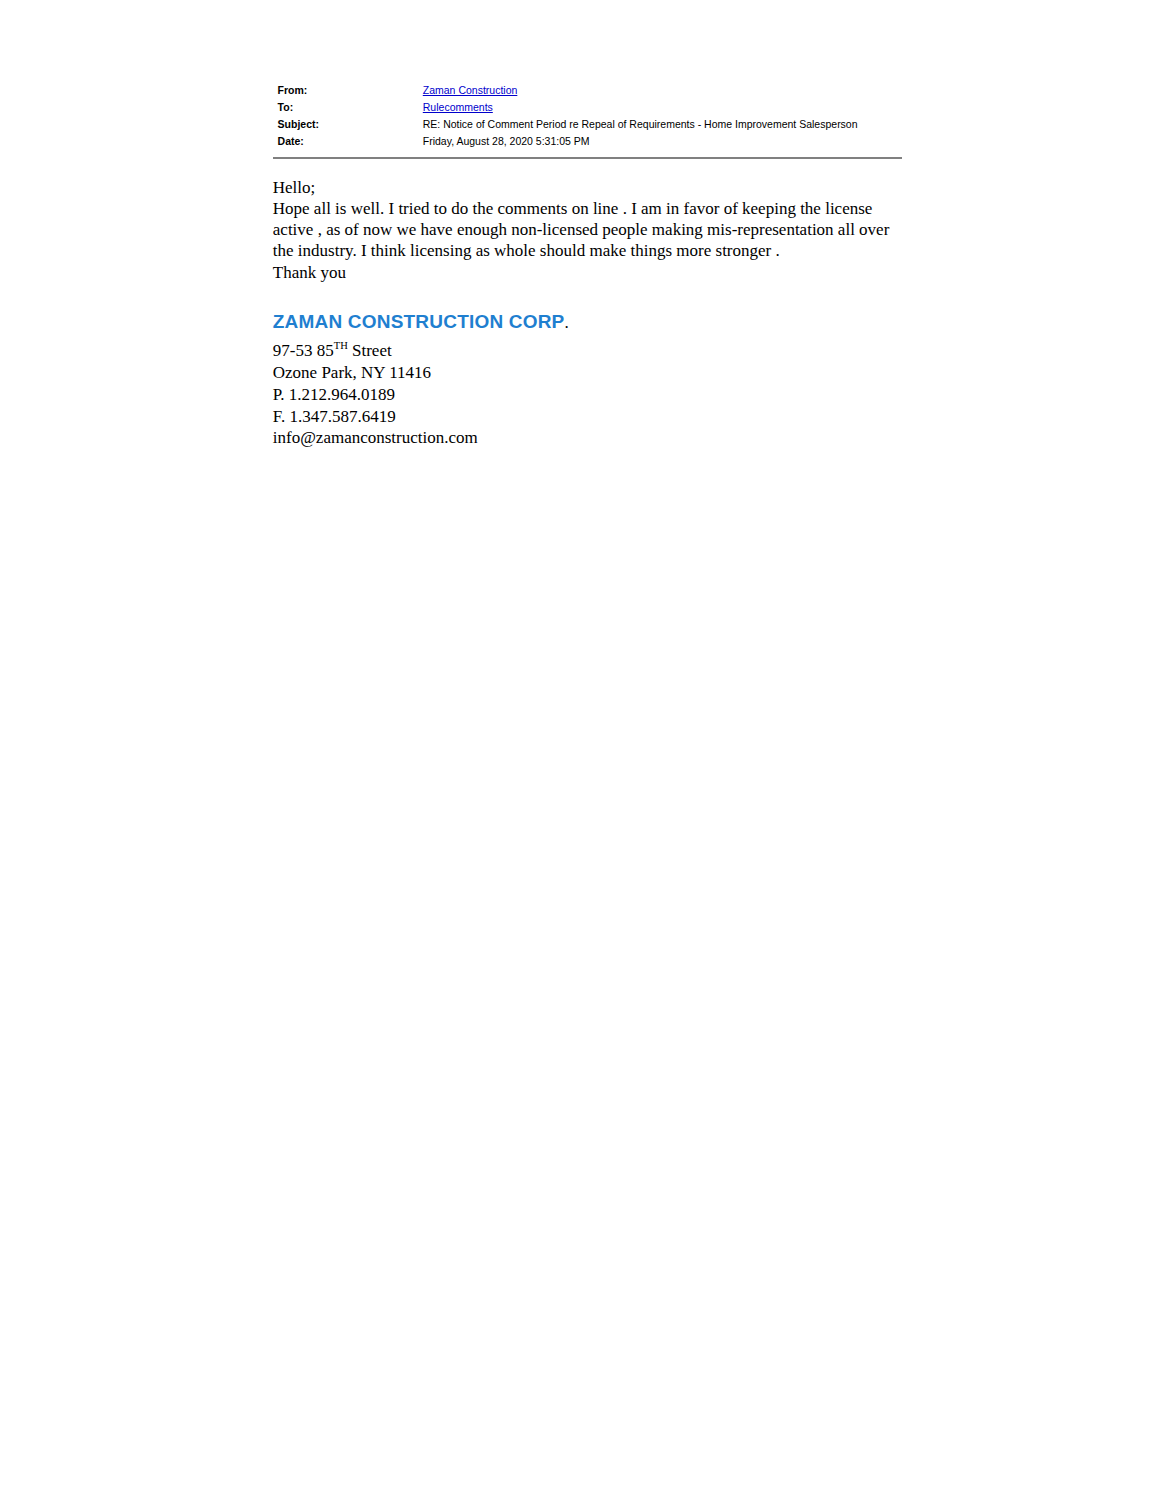| From: | Zaman Construction |
| To: | Rulecomments |
| Subject: | RE: Notice of Comment Period re Repeal of Requirements - Home Improvement Salesperson |
| Date: | Friday, August 28, 2020 5:31:05 PM |
Hello;
Hope all is well. I tried to do the comments on line . I am in favor of keeping the license active , as of now we have enough non-licensed people making mis-representation all over the industry. I think licensing as whole should make things more stronger .
Thank you
ZAMAN CONSTRUCTION CORP.
97-53 85TH Street
Ozone Park, NY 11416
P. 1.212.964.0189
F. 1.347.587.6419
info@zamanconstruction.com